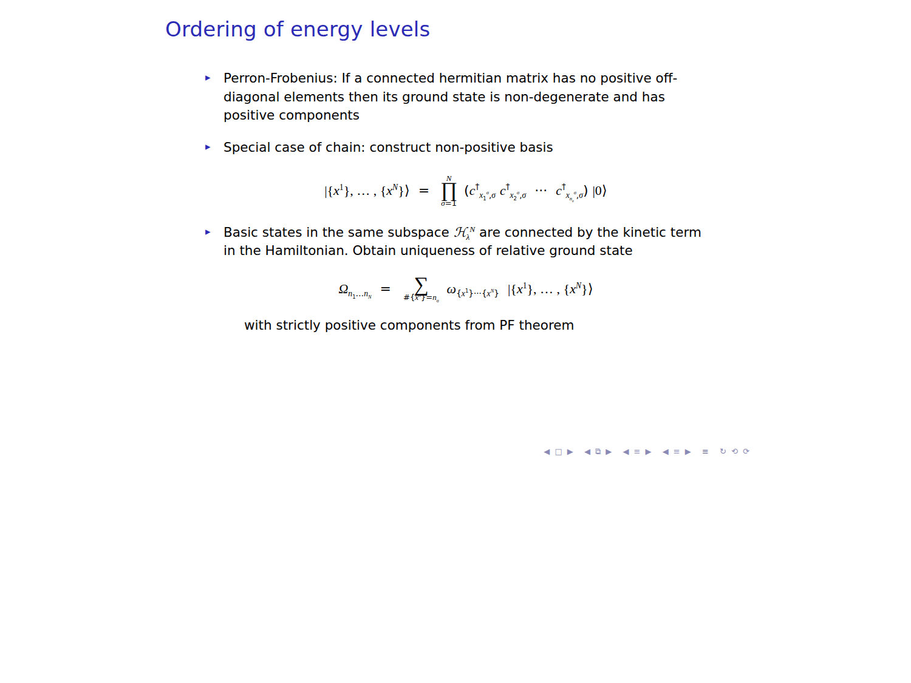Ordering of energy levels
Perron-Frobenius: If a connected hermitian matrix has no positive off-diagonal elements then its ground state is non-degenerate and has positive components
Special case of chain: construct non-positive basis
|{x1}, … , {xN}⟩ = N ∏ σ=1 (c†x1σ,σ c†x2σ,σ ··· c†xnσσ,σ) |0⟩
Basic states in the same subspace ℋλN are connected by the kinetic term in the Hamiltonian. Obtain uniqueness of relative ground state
Ωn1…nN = ∑ #{xσ}=nσ ω{x1}···{xN} |{x1}, … , {xN}⟩
with strictly positive components from PF theorem
◀ □ ▶ ◀ ⧉ ▶ ◀ ≡ ▶ ◀ ≡ ▶ ≡ ↻ ⟲ ⟳